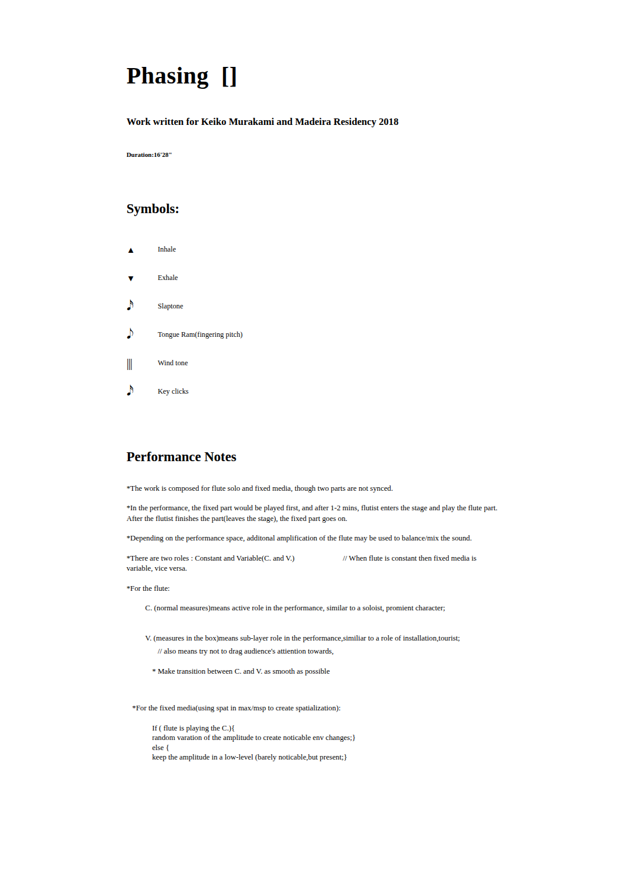Phasing []
Work written for Keiko Murakami and Madeira Residency 2018
Duration:16'28"
Symbols:
| ▲ | Inhale |
| ▼ | Exhale |
| 𝅘𝅥𝅯 | Slaptone |
| 𝅘𝅥𝅮 | Tongue Ram(fingering pitch) |
| /// | Wind tone |
| 𝅘𝅥𝅯 | Key clicks |
Performance Notes
*The work is composed for flute solo and fixed media, though two parts are not synced.
*In the performance, the fixed part would be played first, and after 1-2 mins, flutist enters the stage and play the flute part. After the flutist finishes the part(leaves the stage), the fixed part goes on.
*Depending on the performance space, additonal amplification of the flute may be used to balance/mix the sound.
*There are two roles : Constant and Variable(C. and V.) // When flute is constant then fixed media is variable, vice versa.
*For the flute:
C. (normal measures)means active role in the performance, similar to a soloist, promient character;
V. (measures in the box)means sub-layer role in the performance,similiar to a role of installation,tourist;
// also means try not to drag audience's attiention towards,
* Make transition between C. and V. as smooth as possible
*For the fixed media(using spat in max/msp to create spatialization):
If ( flute is playing the C.){
random varation of the amplitude to create noticable env changes;}
else {
keep the amplitude in a low-level (barely noticable,but present;}